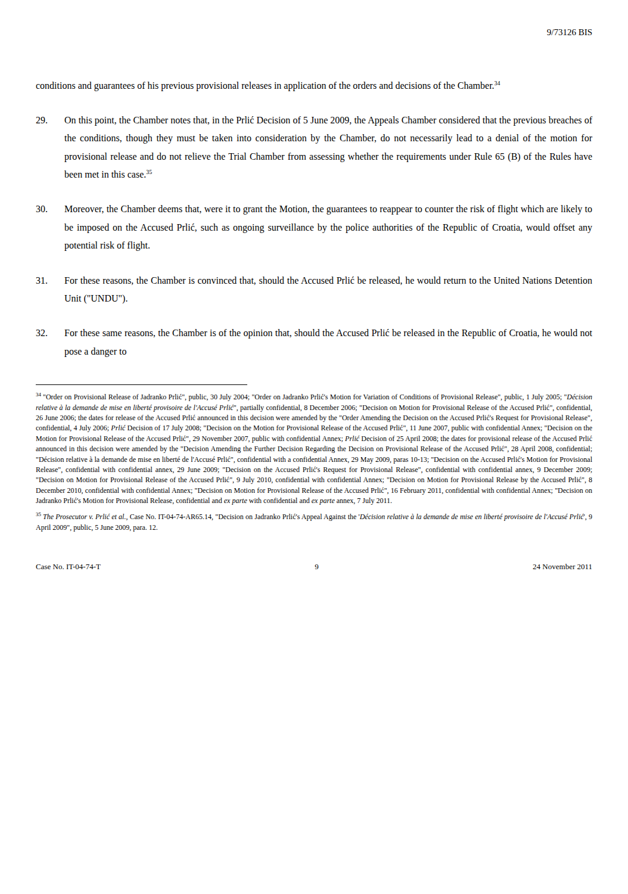9/73126 BIS
conditions and guarantees of his previous provisional releases in application of the orders and decisions of the Chamber.34
29.
On this point, the Chamber notes that, in the Prlić Decision of 5 June 2009, the Appeals Chamber considered that the previous breaches of the conditions, though they must be taken into consideration by the Chamber, do not necessarily lead to a denial of the motion for provisional release and do not relieve the Trial Chamber from assessing whether the requirements under Rule 65 (B) of the Rules have been met in this case.35
30.
Moreover, the Chamber deems that, were it to grant the Motion, the guarantees to reappear to counter the risk of flight which are likely to be imposed on the Accused Prlić, such as ongoing surveillance by the police authorities of the Republic of Croatia, would offset any potential risk of flight.
31.
For these reasons, the Chamber is convinced that, should the Accused Prlić be released, he would return to the United Nations Detention Unit ("UNDU").
32.
For these same reasons, the Chamber is of the opinion that, should the Accused Prlić be released in the Republic of Croatia, he would not pose a danger to
34"Order on Provisional Release of Jadranko Prlić", public, 30 July 2004; "Order on Jadranko Prlić's Motion for Variation of Conditions of Provisional Release", public, 1 July 2005; "Décision relative à la demande de mise en liberté provisoire de l'Accusé Prlić", partially confidential, 8 December 2006; "Decision on Motion for Provisional Release of the Accused Prlić", confidential, 26 June 2006; the dates for release of the Accused Prlić announced in this decision were amended by the "Order Amending the Decision on the Accused Prlić's Request for Provisional Release", confidential, 4 July 2006; Prlić Decision of 17 July 2008; "Decision on the Motion for Provisional Release of the Accused Prlić", 11 June 2007, public with confidential Annex; "Decision on the Motion for Provisional Release of the Accused Prlić", 29 November 2007, public with confidential Annex; Prlić Decision of 25 April 2008; the dates for provisional release of the Accused Prlić announced in this decision were amended by the "Decision Amending the Further Decision Regarding the Decision on Provisional Release of the Accused Prlić", 28 April 2008, confidential; "Décision relative à la demande de mise en liberté de l'Accusé Prlić", confidential with a confidential Annex, 29 May 2009, paras 10-13; "Decision on the Accused Prlić's Motion for Provisional Release", confidential with confidential annex, 29 June 2009; "Decision on the Accused Prlić's Request for Provisional Release", confidential with confidential annex, 9 December 2009; "Decision on Motion for Provisional Release of the Accused Prlić", 9 July 2010, confidential with confidential Annex; "Decision on Motion for Provisional Release by the Accused Prlić", 8 December 2010, confidential with confidential Annex; "Decision on Motion for Provisional Release of the Accused Prlić", 16 February 2011, confidential with confidential Annex; "Decision on Jadranko Prlić's Motion for Provisional Release, confidential and ex parte with confidential and ex parte annex, 7 July 2011.
35 The Prosecutor v. Prlić et al., Case No. IT-04-74-AR65.14, "Decision on Jadranko Prlić's Appeal Against the 'Décision relative à la demande de mise en liberté provisoire de l'Accusé Prlić', 9 April 2009", public, 5 June 2009, para. 12.
Case No. IT-04-74-T
9
24 November 2011